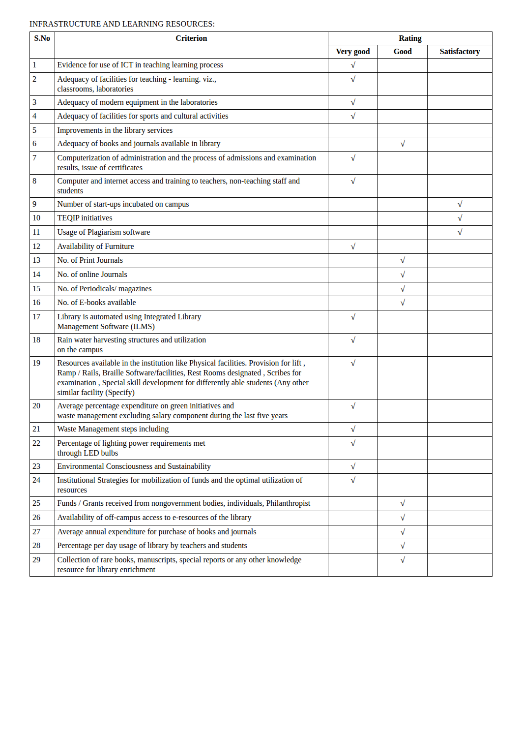INFRASTRUCTURE AND LEARNING RESOURCES:
| S.No | Criterion | Rating |
| --- | --- | --- |
| Very good | Good | Satisfactory |
| 1 | Evidence for use of ICT in teaching learning process | √ | | |
| 2 | Adequacy of facilities for teaching - learning. viz., classrooms, laboratories | √ | | |
| 3 | Adequacy of modern equipment in the laboratories | √ | | |
| 4 | Adequacy of facilities for sports and cultural activities | √ | | |
| 5 | Improvements in the library services | | | |
| 6 | Adequacy of books and journals available in library | | √ | |
| 7 | Computerization of administration and the process of admissions and examination results, issue of certificates | √ | | |
| 8 | Computer and internet access and training to teachers, non-teaching staff and students | √ | | |
| 9 | Number of start-ups incubated on campus | | | √ |
| 10 | TEQIP initiatives | | | √ |
| 11 | Usage of Plagiarism software | | | √ |
| 12 | Availability of Furniture | √ | | |
| 13 | No. of Print Journals | | √ | |
| 14 | No. of online Journals | | √ | |
| 15 | No. of Periodicals/ magazines | | √ | |
| 16 | No. of E-books available | | √ | |
| 17 | Library is automated using Integrated Library Management Software (ILMS) | √ | | |
| 18 | Rain water harvesting structures and utilization on the campus | √ | | |
| 19 | Resources available in the institution like Physical facilities. Provision for lift , Ramp / Rails, Braille Software/facilities, Rest Rooms designated , Scribes for examination , Special skill development for differently able students (Any other similar facility (Specify) | √ | | |
| 20 | Average percentage expenditure on green initiatives and waste management excluding salary component during the last five years | √ | | |
| 21 | Waste Management steps including | √ | | |
| 22 | Percentage of lighting power requirements met through LED bulbs | √ | | |
| 23 | Environmental Consciousness and Sustainability | √ | | |
| 24 | Institutional Strategies for mobilization of funds and the optimal utilization of resources | √ | | |
| 25 | Funds / Grants received from nongovernment bodies, individuals, Philanthropist | | √ | |
| 26 | Availability of off-campus access to e-resources of the library | | √ | |
| 27 | Average annual expenditure for purchase of books and journals | | √ | |
| 28 | Percentage per day usage of library by teachers and students | | √ | |
| 29 | Collection of rare books, manuscripts, special reports or any other knowledge resource for library enrichment | | √ | |